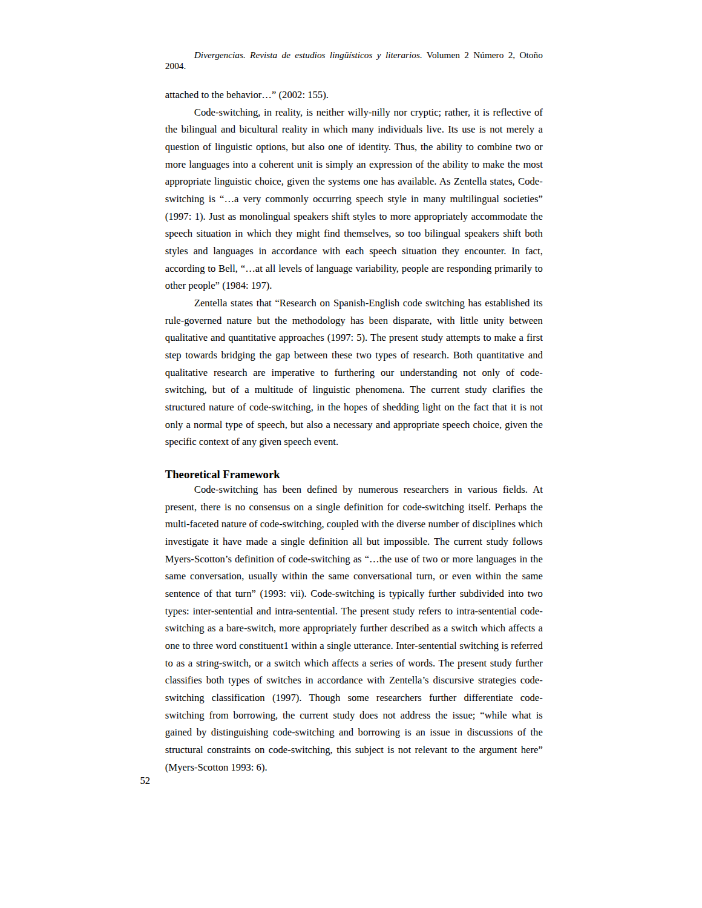Divergencias. Revista de estudios lingüísticos y literarios. Volumen 2 Número 2, Otoño 2004.
attached to the behavior…” (2002: 155).
Code-switching, in reality, is neither willy-nilly nor cryptic; rather, it is reflective of the bilingual and bicultural reality in which many individuals live. Its use is not merely a question of linguistic options, but also one of identity. Thus, the ability to combine two or more languages into a coherent unit is simply an expression of the ability to make the most appropriate linguistic choice, given the systems one has available. As Zentella states, Code-switching is “…a very commonly occurring speech style in many multilingual societies” (1997: 1). Just as monolingual speakers shift styles to more appropriately accommodate the speech situation in which they might find themselves, so too bilingual speakers shift both styles and languages in accordance with each speech situation they encounter. In fact, according to Bell, “…at all levels of language variability, people are responding primarily to other people” (1984: 197).
Zentella states that “Research on Spanish-English code switching has established its rule-governed nature but the methodology has been disparate, with little unity between qualitative and quantitative approaches (1997: 5). The present study attempts to make a first step towards bridging the gap between these two types of research. Both quantitative and qualitative research are imperative to furthering our understanding not only of code-switching, but of a multitude of linguistic phenomena. The current study clarifies the structured nature of code-switching, in the hopes of shedding light on the fact that it is not only a normal type of speech, but also a necessary and appropriate speech choice, given the specific context of any given speech event.
Theoretical Framework
Code-switching has been defined by numerous researchers in various fields. At present, there is no consensus on a single definition for code-switching itself. Perhaps the multi-faceted nature of code-switching, coupled with the diverse number of disciplines which investigate it have made a single definition all but impossible. The current study follows Myers-Scotton’s definition of code-switching as “…the use of two or more languages in the same conversation, usually within the same conversational turn, or even within the same sentence of that turn” (1993: vii). Code-switching is typically further subdivided into two types: inter-sentential and intra-sentential. The present study refers to intra-sentential code-switching as a bare-switch, more appropriately further described as a switch which affects a one to three word constituent1 within a single utterance. Inter-sentential switching is referred to as a string-switch, or a switch which affects a series of words. The present study further classifies both types of switches in accordance with Zentella’s discursive strategies code-switching classification (1997). Though some researchers further differentiate code-switching from borrowing, the current study does not address the issue; “while what is gained by distinguishing code-switching and borrowing is an issue in discussions of the structural constraints on code-switching, this subject is not relevant to the argument here” (Myers-Scotton 1993: 6).
52